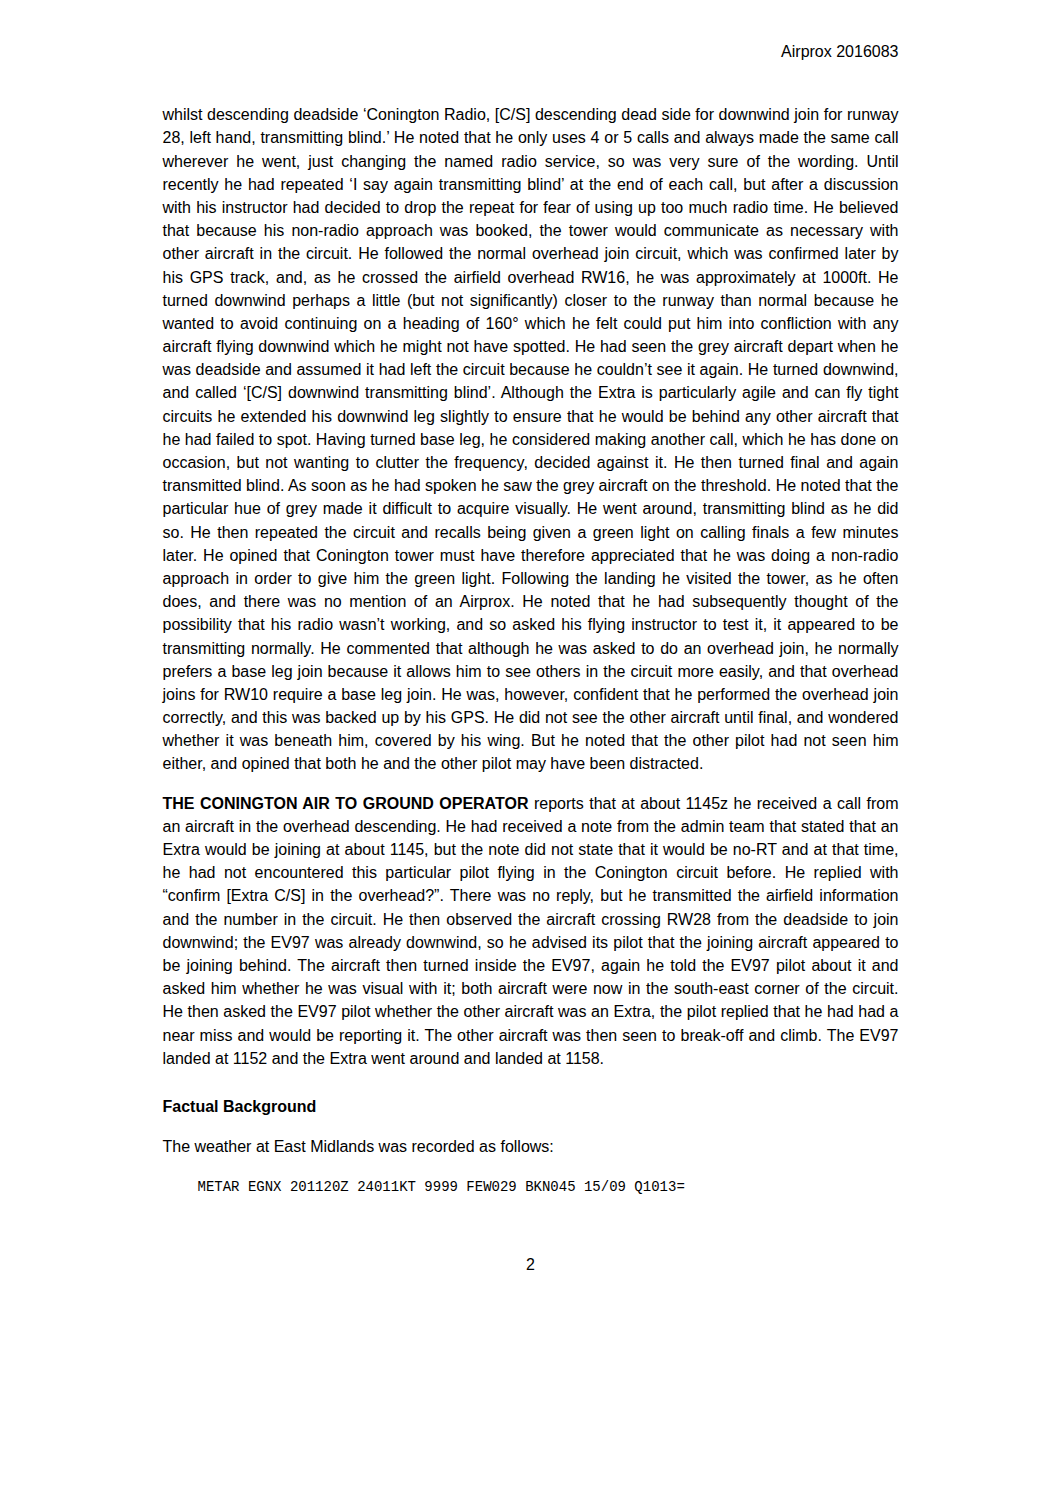Airprox 2016083
whilst descending deadside ‘Conington Radio, [C/S] descending dead side for downwind join for runway 28, left hand, transmitting blind.’ He noted that he only uses 4 or 5 calls and always made the same call wherever he went, just changing the named radio service, so was very sure of the wording. Until recently he had repeated ‘I say again transmitting blind’ at the end of each call, but after a discussion with his instructor had decided to drop the repeat for fear of using up too much radio time. He believed that because his non-radio approach was booked, the tower would communicate as necessary with other aircraft in the circuit. He followed the normal overhead join circuit, which was confirmed later by his GPS track, and, as he crossed the airfield overhead RW16, he was approximately at 1000ft. He turned downwind perhaps a little (but not significantly) closer to the runway than normal because he wanted to avoid continuing on a heading of 160° which he felt could put him into confliction with any aircraft flying downwind which he might not have spotted. He had seen the grey aircraft depart when he was deadside and assumed it had left the circuit because he couldn’t see it again. He turned downwind, and called ‘[C/S] downwind transmitting blind’. Although the Extra is particularly agile and can fly tight circuits he extended his downwind leg slightly to ensure that he would be behind any other aircraft that he had failed to spot. Having turned base leg, he considered making another call, which he has done on occasion, but not wanting to clutter the frequency, decided against it. He then turned final and again transmitted blind. As soon as he had spoken he saw the grey aircraft on the threshold. He noted that the particular hue of grey made it difficult to acquire visually. He went around, transmitting blind as he did so. He then repeated the circuit and recalls being given a green light on calling finals a few minutes later. He opined that Conington tower must have therefore appreciated that he was doing a non-radio approach in order to give him the green light. Following the landing he visited the tower, as he often does, and there was no mention of an Airprox. He noted that he had subsequently thought of the possibility that his radio wasn’t working, and so asked his flying instructor to test it, it appeared to be transmitting normally. He commented that although he was asked to do an overhead join, he normally prefers a base leg join because it allows him to see others in the circuit more easily, and that overhead joins for RW10 require a base leg join. He was, however, confident that he performed the overhead join correctly, and this was backed up by his GPS. He did not see the other aircraft until final, and wondered whether it was beneath him, covered by his wing. But he noted that the other pilot had not seen him either, and opined that both he and the other pilot may have been distracted.
THE CONINGTON AIR TO GROUND OPERATOR reports that at about 1145z he received a call from an aircraft in the overhead descending. He had received a note from the admin team that stated that an Extra would be joining at about 1145, but the note did not state that it would be no-RT and at that time, he had not encountered this particular pilot flying in the Conington circuit before. He replied with “confirm [Extra C/S] in the overhead?”. There was no reply, but he transmitted the airfield information and the number in the circuit. He then observed the aircraft crossing RW28 from the deadside to join downwind; the EV97 was already downwind, so he advised its pilot that the joining aircraft appeared to be joining behind. The aircraft then turned inside the EV97, again he told the EV97 pilot about it and asked him whether he was visual with it; both aircraft were now in the south-east corner of the circuit. He then asked the EV97 pilot whether the other aircraft was an Extra, the pilot replied that he had had a near miss and would be reporting it. The other aircraft was then seen to break-off and climb. The EV97 landed at 1152 and the Extra went around and landed at 1158.
Factual Background
The weather at East Midlands was recorded as follows:
METAR EGNX 201120Z 24011KT 9999 FEW029 BKN045 15/09 Q1013=
2